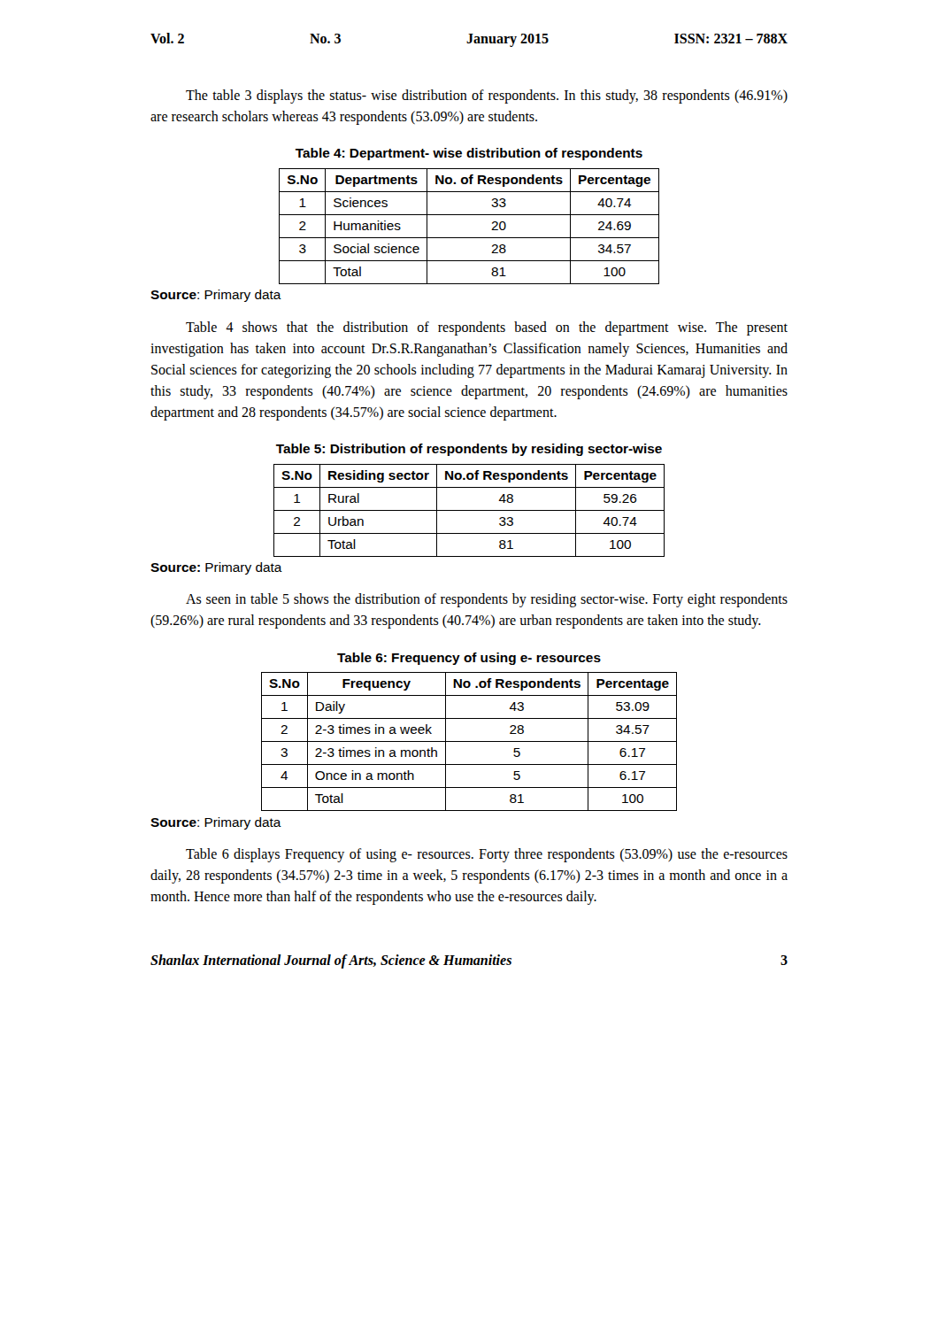Vol. 2 No. 3 January 2015 ISSN: 2321 – 788X
The table 3 displays the status- wise distribution of respondents. In this study, 38 respondents (46.91%) are research scholars whereas 43 respondents (53.09%) are students.
Table 4: Department- wise distribution of respondents
| S.No | Departments | No. of Respondents | Percentage |
| --- | --- | --- | --- |
| 1 | Sciences | 33 | 40.74 |
| 2 | Humanities | 20 | 24.69 |
| 3 | Social science | 28 | 34.57 |
| | Total | 81 | 100 |
Source: Primary data
Table 4 shows that the distribution of respondents based on the department wise. The present investigation has taken into account Dr.S.R.Ranganathan’s Classification namely Sciences, Humanities and Social sciences for categorizing the 20 schools including 77 departments in the Madurai Kamaraj University. In this study, 33 respondents (40.74%) are science department, 20 respondents (24.69%) are humanities department and 28 respondents (34.57%) are social science department.
Table 5: Distribution of respondents by residing sector-wise
| S.No | Residing sector | No.of Respondents | Percentage |
| --- | --- | --- | --- |
| 1 | Rural | 48 | 59.26 |
| 2 | Urban | 33 | 40.74 |
| | Total | 81 | 100 |
Source: Primary data
As seen in table 5 shows the distribution of respondents by residing sector-wise. Forty eight respondents (59.26%) are rural respondents and 33 respondents (40.74%) are urban respondents are taken into the study.
Table 6: Frequency of using e- resources
| S.No | Frequency | No .of Respondents | Percentage |
| --- | --- | --- | --- |
| 1 | Daily | 43 | 53.09 |
| 2 | 2-3 times in a week | 28 | 34.57 |
| 3 | 2-3 times in a month | 5 | 6.17 |
| 4 | Once in a month | 5 | 6.17 |
| | Total | 81 | 100 |
Source: Primary data
Table 6 displays Frequency of using e- resources. Forty three respondents (53.09%) use the e-resources daily, 28 respondents (34.57%) 2-3 time in a week, 5 respondents (6.17%) 2-3 times in a month and once in a month. Hence more than half of the respondents who use the e-resources daily.
Shanlax International Journal of Arts, Science & Humanities 3